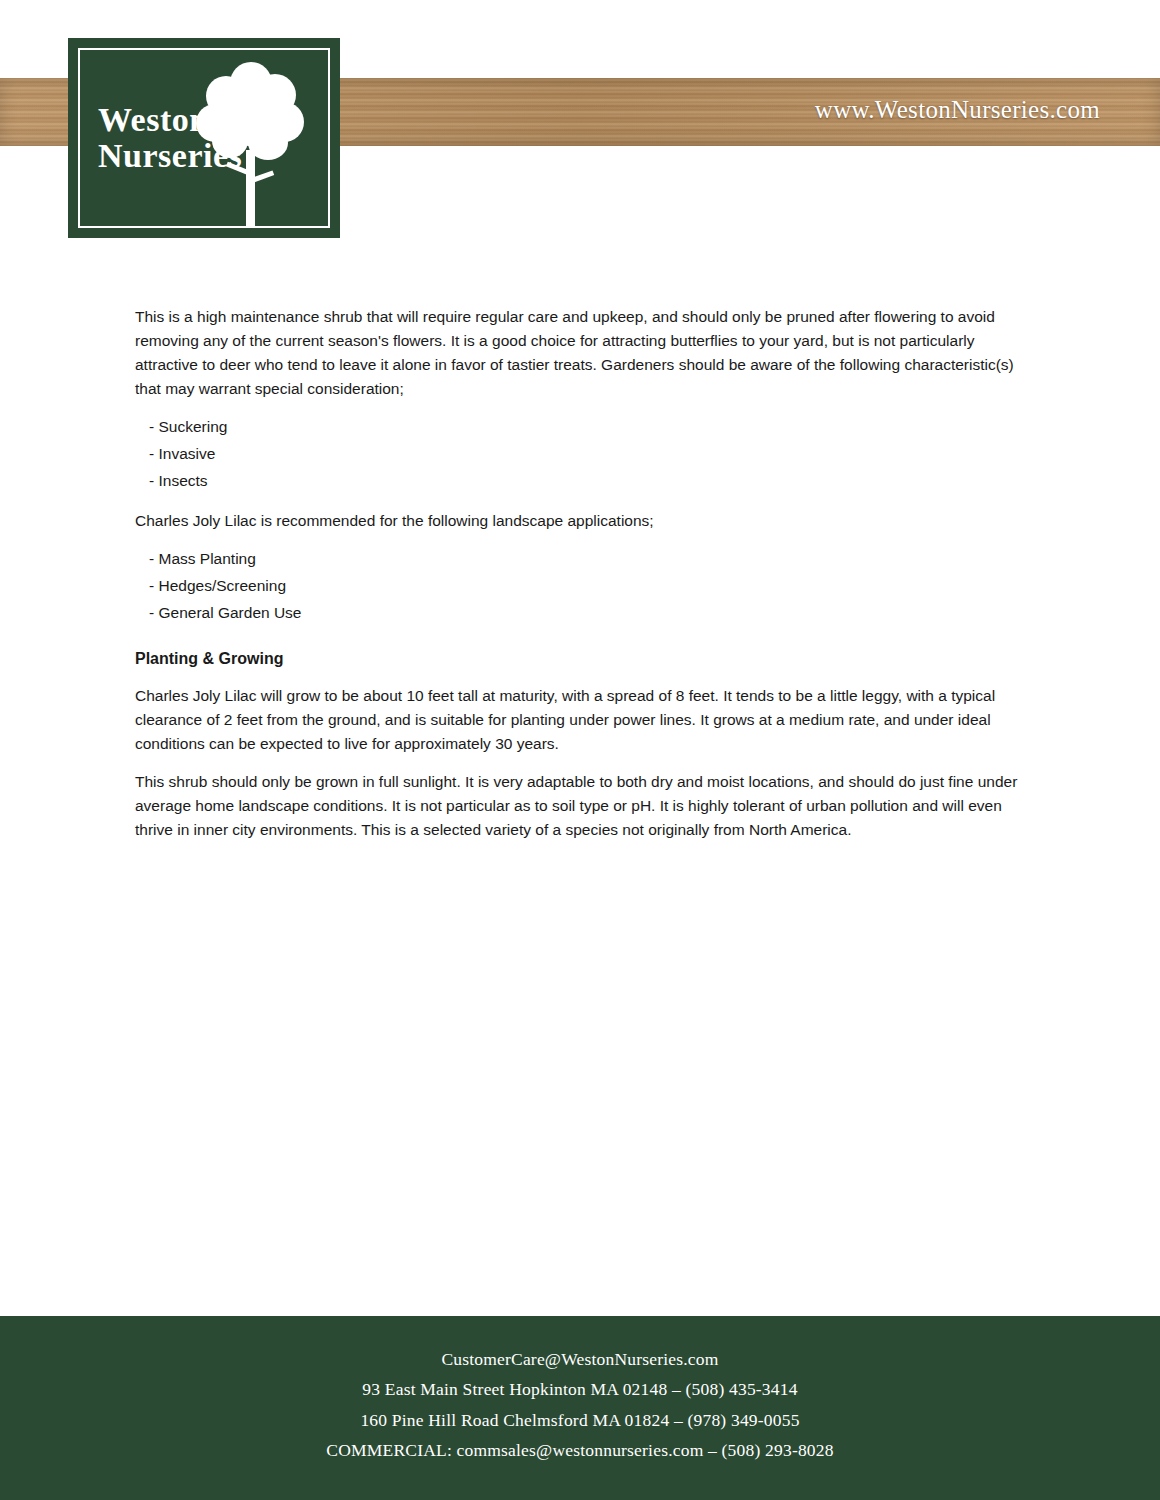www.WestonNurseries.com
Weston Nurseries
This is a high maintenance shrub that will require regular care and upkeep, and should only be pruned after flowering to avoid removing any of the current season's flowers. It is a good choice for attracting butterflies to your yard, but is not particularly attractive to deer who tend to leave it alone in favor of tastier treats. Gardeners should be aware of the following characteristic(s) that may warrant special consideration;
Suckering
Invasive
Insects
Charles Joly Lilac is recommended for the following landscape applications;
Mass Planting
Hedges/Screening
General Garden Use
Planting & Growing
Charles Joly Lilac will grow to be about 10 feet tall at maturity, with a spread of 8 feet. It tends to be a little leggy, with a typical clearance of 2 feet from the ground, and is suitable for planting under power lines. It grows at a medium rate, and under ideal conditions can be expected to live for approximately 30 years.
This shrub should only be grown in full sunlight. It is very adaptable to both dry and moist locations, and should do just fine under average home landscape conditions. It is not particular as to soil type or pH. It is highly tolerant of urban pollution and will even thrive in inner city environments. This is a selected variety of a species not originally from North America.
CustomerCare@WestonNurseries.com
93 East Main Street Hopkinton MA 02148 – (508) 435-3414
160 Pine Hill Road Chelmsford MA 01824 – (978) 349-0055
COMMERCIAL: commsales@westonnurseries.com – (508) 293-8028